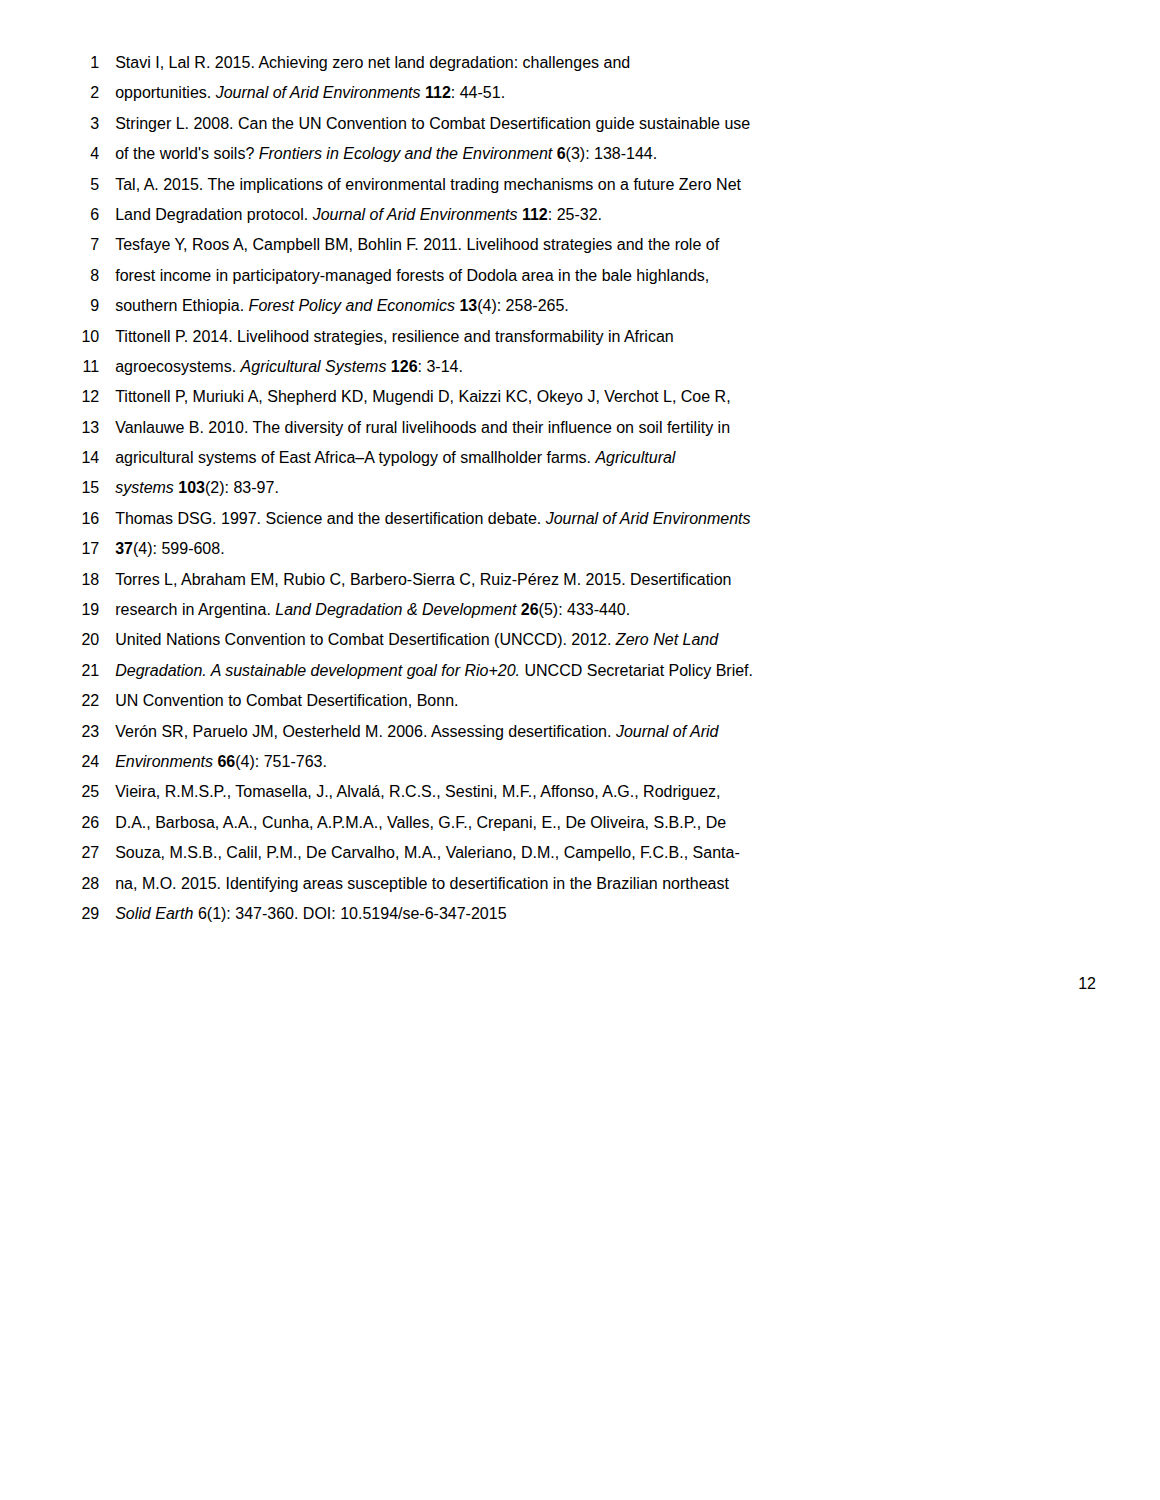Stavi I, Lal R. 2015. Achieving zero net land degradation: challenges and
opportunities. Journal of Arid Environments 112: 44-51.
Stringer L. 2008. Can the UN Convention to Combat Desertification guide sustainable use
of the world's soils? Frontiers in Ecology and the Environment 6(3): 138-144.
Tal, A. 2015. The implications of environmental trading mechanisms on a future Zero Net
Land Degradation protocol. Journal of Arid Environments 112: 25-32.
Tesfaye Y, Roos A, Campbell BM, Bohlin F. 2011. Livelihood strategies and the role of
forest income in participatory-managed forests of Dodola area in the bale highlands,
southern Ethiopia. Forest Policy and Economics 13(4): 258-265.
Tittonell P. 2014. Livelihood strategies, resilience and transformability in African
agroecosystems. Agricultural Systems 126: 3-14.
Tittonell P, Muriuki A, Shepherd KD, Mugendi D, Kaizzi KC, Okeyo J, Verchot L, Coe R,
Vanlauwe B. 2010. The diversity of rural livelihoods and their influence on soil fertility in
agricultural systems of East Africa–A typology of smallholder farms. Agricultural
systems 103(2): 83-97.
Thomas DSG. 1997. Science and the desertification debate. Journal of Arid Environments
37(4): 599-608.
Torres L, Abraham EM, Rubio C, Barbero-Sierra C, Ruiz-Pérez M. 2015. Desertification
research in Argentina. Land Degradation & Development 26(5): 433-440.
United Nations Convention to Combat Desertification (UNCCD). 2012. Zero Net Land
Degradation. A sustainable development goal for Rio+20. UNCCD Secretariat Policy Brief.
UN Convention to Combat Desertification, Bonn.
Verón SR, Paruelo JM, Oesterheld M. 2006. Assessing desertification. Journal of Arid
Environments 66(4): 751-763.
Vieira, R.M.S.P., Tomasella, J., Alvalá, R.C.S., Sestini, M.F., Affonso, A.G., Rodriguez,
D.A., Barbosa, A.A., Cunha, A.P.M.A., Valles, G.F., Crepani, E., De Oliveira, S.B.P., De
Souza, M.S.B., Calil, P.M., De Carvalho, M.A., Valeriano, D.M., Campello, F.C.B., Santa-
na, M.O. 2015. Identifying areas susceptible to desertification in the Brazilian northeast
Solid Earth 6(1): 347-360. DOI: 10.5194/se-6-347-2015
12